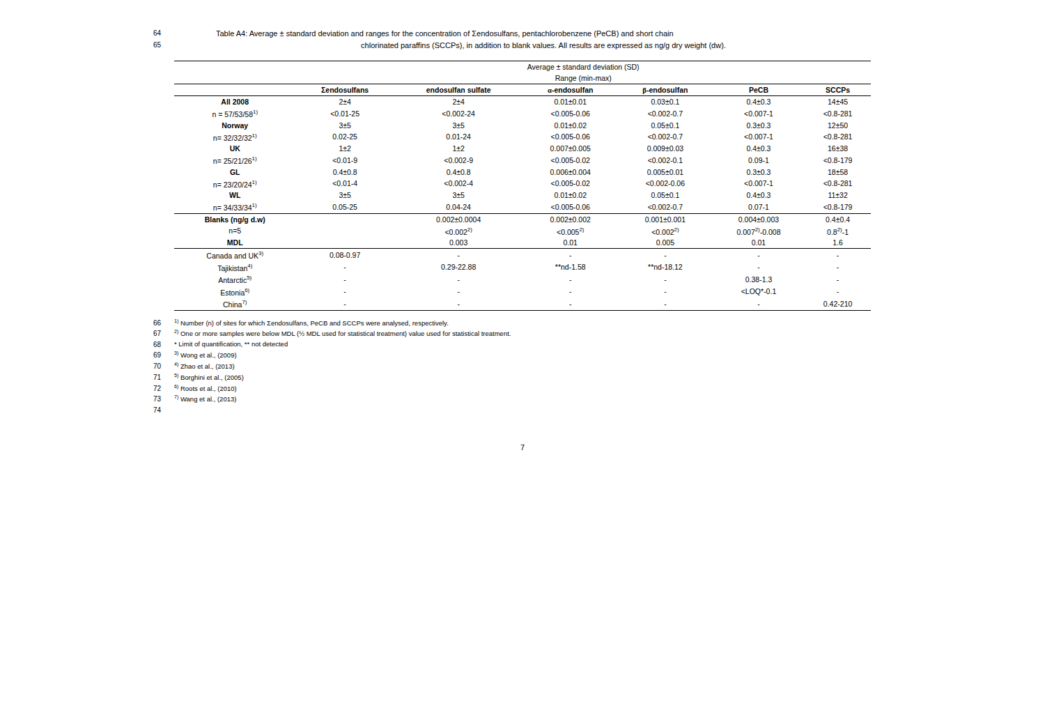64 Table A4: Average ± standard deviation and ranges for the concentration of Σendosulfans, pentachlorobenzene (PeCB) and short chain 65 chlorinated paraffins (SCCPs), in addition to blank values. All results are expressed as ng/g dry weight (dw).
| | Average ± standard deviation (SD) |
| | Range (min-max) |
| | Σendosulfans | endosulfan sulfate | α -endosulfan | β -endosulfan | PeCB | SCCPs |
| All 2008 | 2±4 | 2±4 | 0.01±0.01 | 0.03±0.1 | 0.4±0.3 | 14±45 |
| n = 57/53/58 1) | <0.01-25 | <0.002-24 | <0.005-0.06 | <0.002-0.7 | <0.007-1 | <0.8-281 |
| Norway | 3±5 | 3±5 | 0.01±0.02 | 0.05±0.1 | 0.3±0.3 | 12±50 |
| n= 32/32/32 1) | 0.02-25 | 0.01-24 | <0.005-0.06 | <0.002-0.7 | <0.007-1 | <0.8-281 |
| UK | 1±2 | 1±2 | 0.007±0.005 | 0.009±0.03 | 0.4±0.3 | 16±38 |
| n= 25/21/26 1) | <0.01-9 | <0.002-9 | <0.005-0.02 | <0.002-0.1 | 0.09-1 | <0.8-179 |
| GL | 0.4±0.8 | 0.4±0.8 | 0.006±0.004 | 0.005±0.01 | 0.3±0.3 | 18±58 |
| n= 23/20/24 1) | <0.01-4 | <0.002-4 | <0.005-0.02 | <0.002-0.06 | <0.007-1 | <0.8-281 |
| WL | 3±5 | 3±5 | 0.01±0.02 | 0.05±0.1 | 0.4±0.3 | 11±32 |
| n= 34/33/34 1) | 0.05-25 | 0.04-24 | <0.005-0.06 | <0.002-0.7 | 0.07-1 | <0.8-179 |
| Blanks (ng/g d.w) | | 0.002±0.0004 | 0.002±0.002 | 0.001±0.001 | 0.004±0.003 | 0.4±0.4 |
| n=5 | | <0.002 2) | <0.005 2) | <0.002 2) | 0.007 2) -0.008 | 0.8 2) -1 |
| MDL | | 0.003 | 0.01 | 0.005 | 0.01 | 1.6 |
| Canada and UK 3) | 0.08-0.97 | - | - | - | - | - |
| Tajikistan 4) | - | 0.29-22.88 | **nd-1.58 | **nd-18.12 | - | - |
| Antarctic 5) | - | - | - | - | 0.38-1.3 | - |
| Estonia 6) | - | - | - | - | <LOQ*-0.1 | - |
| China 7) | - | - | - | - | - | 0.42-210 |
661) Number (n) of sites for which Σendosulfans, PeCB and SCCPs were analysed, respectively.
672) One or more samples were below MDL (½ MDL used for statistical treatment) value used for statistical treatment.
68* Limit of quantification, ** not detected
693) Wong et al., (2009)
704) Zhao et al., (2013)
715) Borghini et al., (2005)
726) Roots et al., (2010)
737) Wang et al., (2013)
74
7